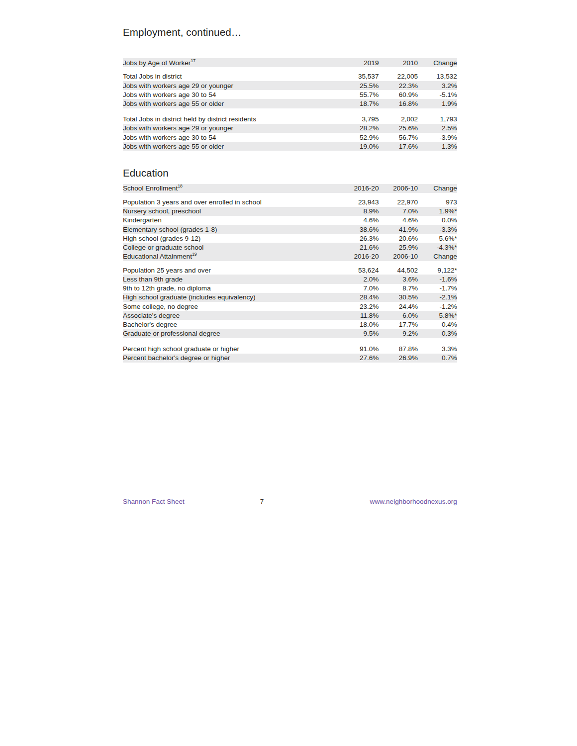Employment, continued…
| Jobs by Age of Worker 17 | 2019 | 2010 | Change |
| Total Jobs in district | 35,537 | 22,005 | 13,532 |
| Jobs with workers age 29 or younger | 25.5% | 22.3% | 3.2% |
| Jobs with workers age 30 to 54 | 55.7% | 60.9% | -5.1% |
| Jobs with workers age 55 or older | 18.7% | 16.8% | 1.9% |
| Total Jobs in district held by district residents | 3,795 | 2,002 | 1,793 |
| Jobs with workers age 29 or younger | 28.2% | 25.6% | 2.5% |
| Jobs with workers age 30 to 54 | 52.9% | 56.7% | -3.9% |
| Jobs with workers age 55 or older | 19.0% | 17.6% | 1.3% |
Education
| School Enrollment 18 | 2016-20 | 2006-10 | Change |
| Population 3 years and over enrolled in school | 23,943 | 22,970 | 973 |
| Nursery school, preschool | 8.9% | 7.0% | 1.9%* |
| Kindergarten | 4.6% | 4.6% | 0.0% |
| Elementary school (grades 1-8) | 38.6% | 41.9% | -3.3% |
| High school (grades 9-12) | 26.3% | 20.6% | 5.6%* |
| College or graduate school | 21.6% | 25.9% | -4.3%* |
| Educational Attainment 19 | 2016-20 | 2006-10 | Change |
| Population 25 years and over | 53,624 | 44,502 | 9,122* |
| Less than 9th grade | 2.0% | 3.6% | -1.6% |
| 9th to 12th grade, no diploma | 7.0% | 8.7% | -1.7% |
| High school graduate (includes equivalency) | 28.4% | 30.5% | -2.1% |
| Some college, no degree | 23.2% | 24.4% | -1.2% |
| Associate's degree | 11.8% | 6.0% | 5.8%* |
| Bachelor's degree | 18.0% | 17.7% | 0.4% |
| Graduate or professional degree | 9.5% | 9.2% | 0.3% |
| Percent high school graduate or higher | 91.0% | 87.8% | 3.3% |
| Percent bachelor's degree or higher | 27.6% | 26.9% | 0.7% |
| Shannon Fact Sheet | 7 | www.neighborhoodnexus.org |